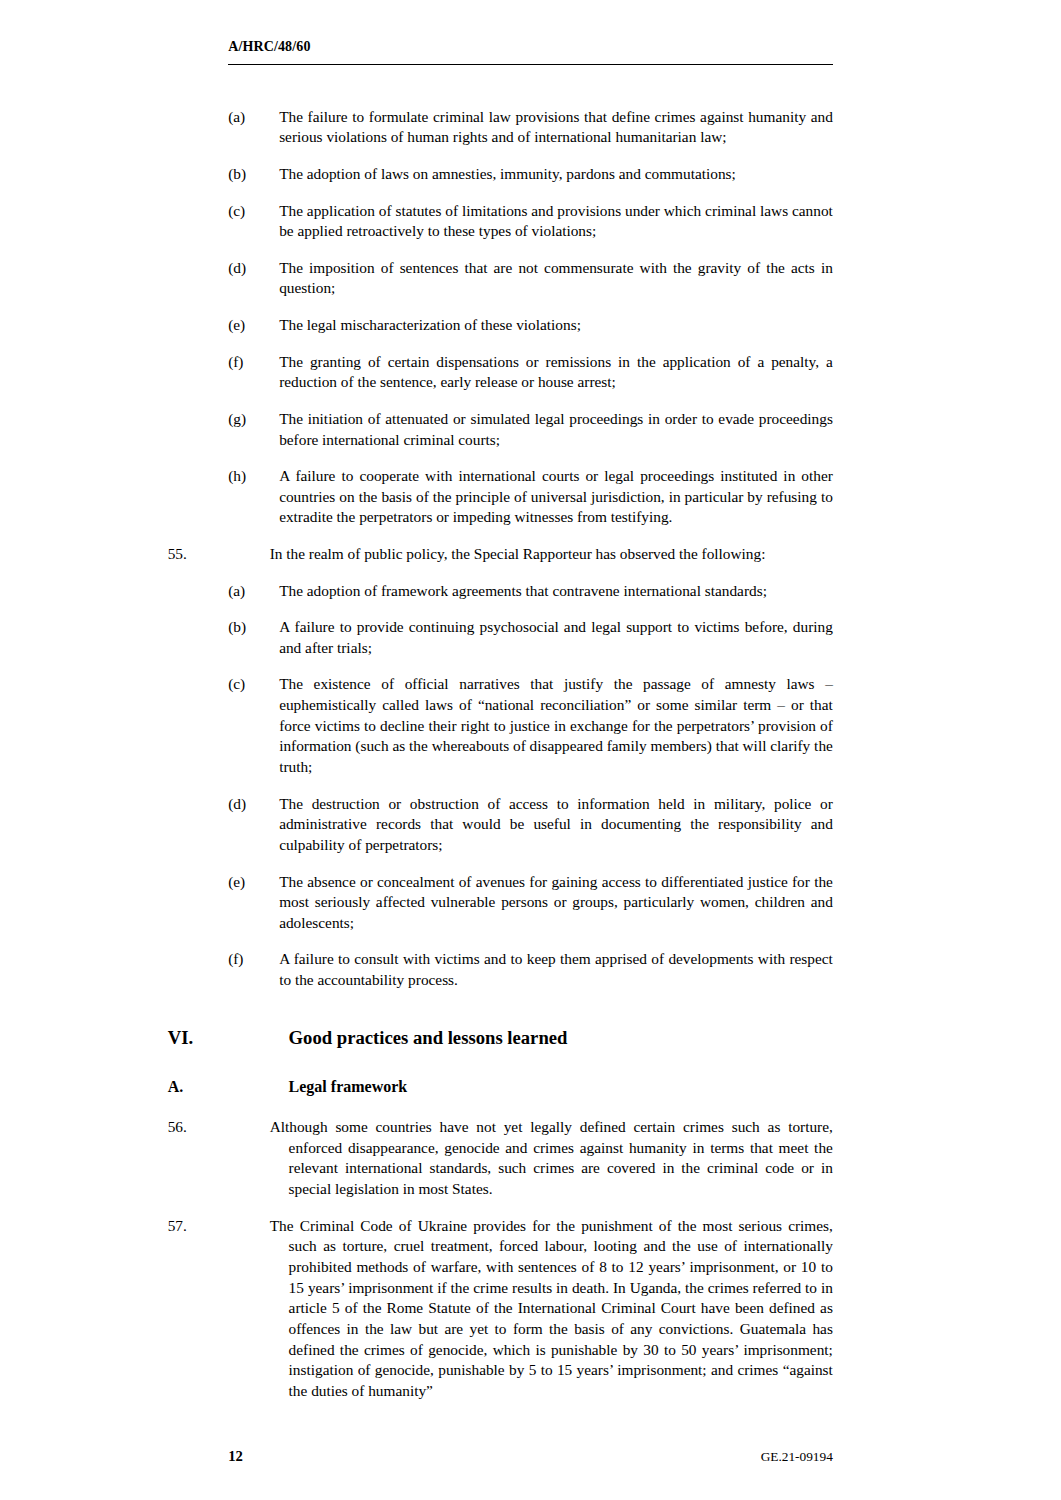A/HRC/48/60
(a) The failure to formulate criminal law provisions that define crimes against humanity and serious violations of human rights and of international humanitarian law;
(b) The adoption of laws on amnesties, immunity, pardons and commutations;
(c) The application of statutes of limitations and provisions under which criminal laws cannot be applied retroactively to these types of violations;
(d) The imposition of sentences that are not commensurate with the gravity of the acts in question;
(e) The legal mischaracterization of these violations;
(f) The granting of certain dispensations or remissions in the application of a penalty, a reduction of the sentence, early release or house arrest;
(g) The initiation of attenuated or simulated legal proceedings in order to evade proceedings before international criminal courts;
(h) A failure to cooperate with international courts or legal proceedings instituted in other countries on the basis of the principle of universal jurisdiction, in particular by refusing to extradite the perpetrators or impeding witnesses from testifying.
55. In the realm of public policy, the Special Rapporteur has observed the following:
(a) The adoption of framework agreements that contravene international standards;
(b) A failure to provide continuing psychosocial and legal support to victims before, during and after trials;
(c) The existence of official narratives that justify the passage of amnesty laws – euphemistically called laws of “national reconciliation” or some similar term – or that force victims to decline their right to justice in exchange for the perpetrators’ provision of information (such as the whereabouts of disappeared family members) that will clarify the truth;
(d) The destruction or obstruction of access to information held in military, police or administrative records that would be useful in documenting the responsibility and culpability of perpetrators;
(e) The absence or concealment of avenues for gaining access to differentiated justice for the most seriously affected vulnerable persons or groups, particularly women, children and adolescents;
(f) A failure to consult with victims and to keep them apprised of developments with respect to the accountability process.
VI. Good practices and lessons learned
A. Legal framework
56. Although some countries have not yet legally defined certain crimes such as torture, enforced disappearance, genocide and crimes against humanity in terms that meet the relevant international standards, such crimes are covered in the criminal code or in special legislation in most States.
57. The Criminal Code of Ukraine provides for the punishment of the most serious crimes, such as torture, cruel treatment, forced labour, looting and the use of internationally prohibited methods of warfare, with sentences of 8 to 12 years’ imprisonment, or 10 to 15 years’ imprisonment if the crime results in death. In Uganda, the crimes referred to in article 5 of the Rome Statute of the International Criminal Court have been defined as offences in the law but are yet to form the basis of any convictions. Guatemala has defined the crimes of genocide, which is punishable by 30 to 50 years’ imprisonment; instigation of genocide, punishable by 5 to 15 years’ imprisonment; and crimes “against the duties of humanity”
12 GE.21-09194